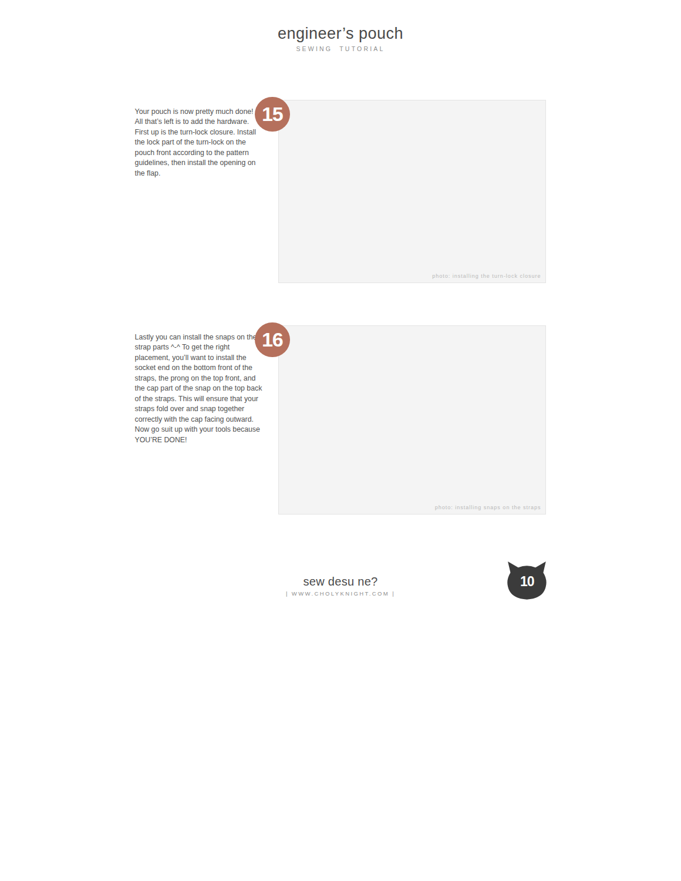engineer’s pouch
Sewing Tutorial
Your pouch is now pretty much done! All that’s left is to add the hardware. First up is the turn-lock closure. Install the lock part of the turn-lock on the pouch front according to the pattern guidelines, then install the opening on the flap.
15
photo: installing the turn-lock closure
Lastly you can install the snaps on the strap parts ^-^ To get the right placement, you’ll want to install the socket end on the bottom front of the straps, the prong on the top front, and the cap part of the snap on the top back of the straps. This will ensure that your straps fold over and snap together correctly with the cap facing outward. Now go suit up with your tools because YOU’RE DONE!
16
photo: installing snaps on the straps
sew desu ne?
| www.cholyknight.com |
10